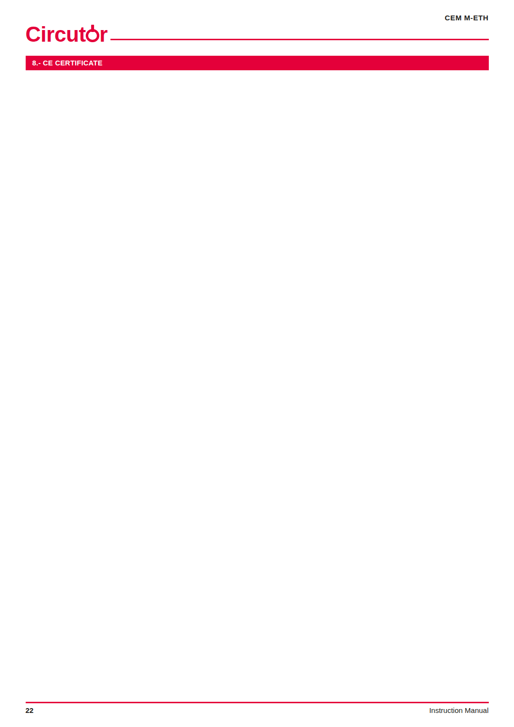CEM M-ETH
Circut r
8.- CE CERTIFICATE
22 Instruction Manual